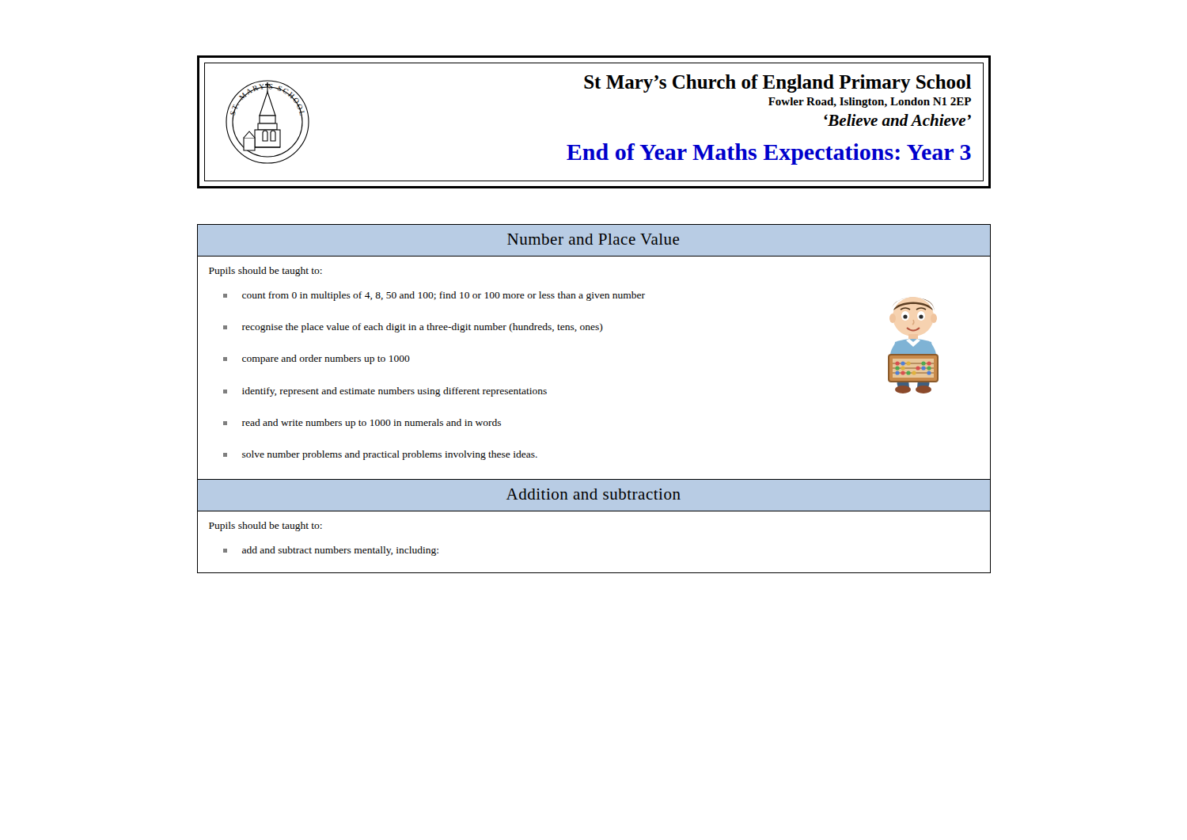ST. MARY'S SCHOOL
St Mary’s Church of England Primary School
Fowler Road, Islington, London N1 2EP
‘Believe and Achieve’
End of Year Maths Expectations: Year 3
| Number and Place Value |
| Pupils should be taught to: count from 0 in multiples of 4, 8, 50 and 100; find 10 or 100 more or less than a given number recognise the place value of each digit in a three-digit number (hundreds, tens, ones) compare and order numbers up to 1000 identify, represent and estimate numbers using different representations read and write numbers up to 1000 in numerals and in words solve number problems and practical problems involving these ideas. |
| Addition and subtraction |
| Pupils should be taught to: add and subtract numbers mentally, including: |